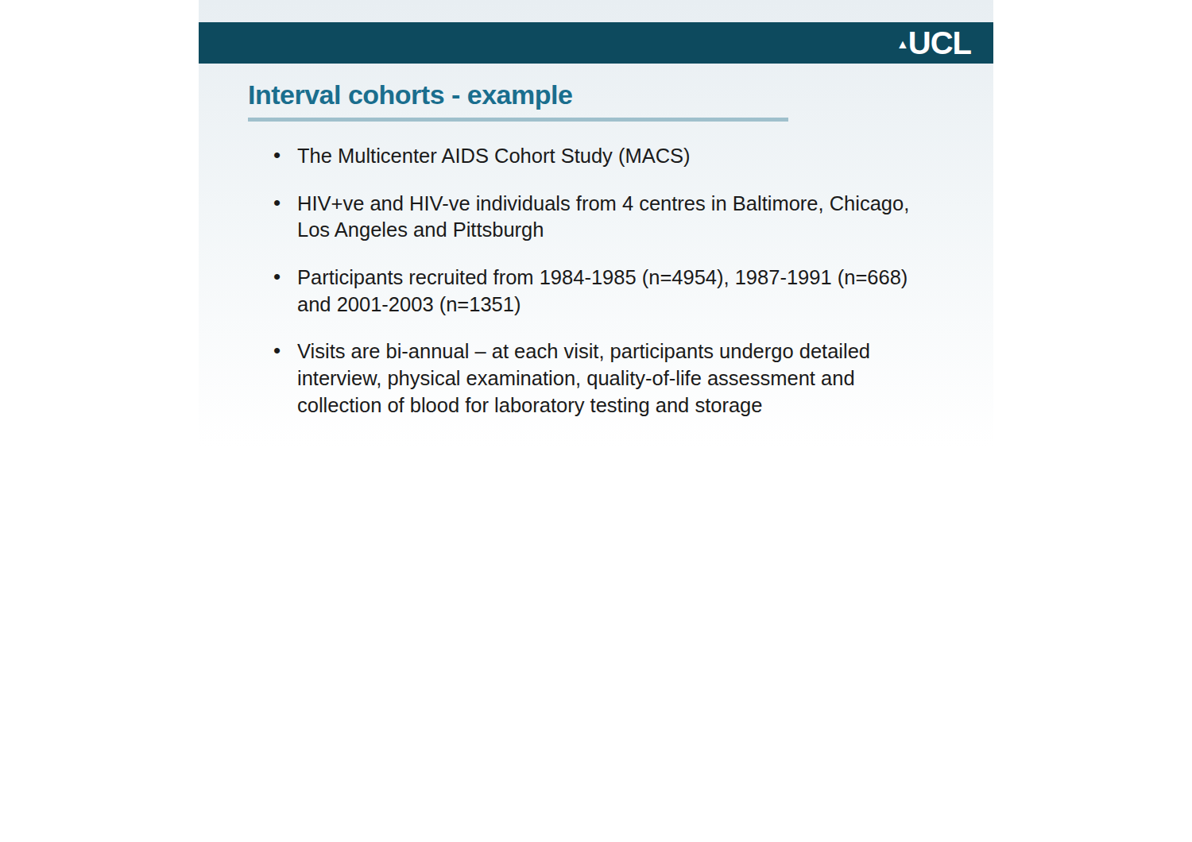▲UCL
Interval cohorts - example
The Multicenter AIDS Cohort Study (MACS)
HIV+ve and HIV-ve individuals from 4 centres in Baltimore, Chicago, Los Angeles and Pittsburgh
Participants recruited from 1984-1985 (n=4954), 1987-1991 (n=668) and 2001-2003 (n=1351)
Visits are bi-annual – at each visit, participants undergo detailed interview, physical examination, quality-of-life assessment and collection of blood for laboratory testing and storage